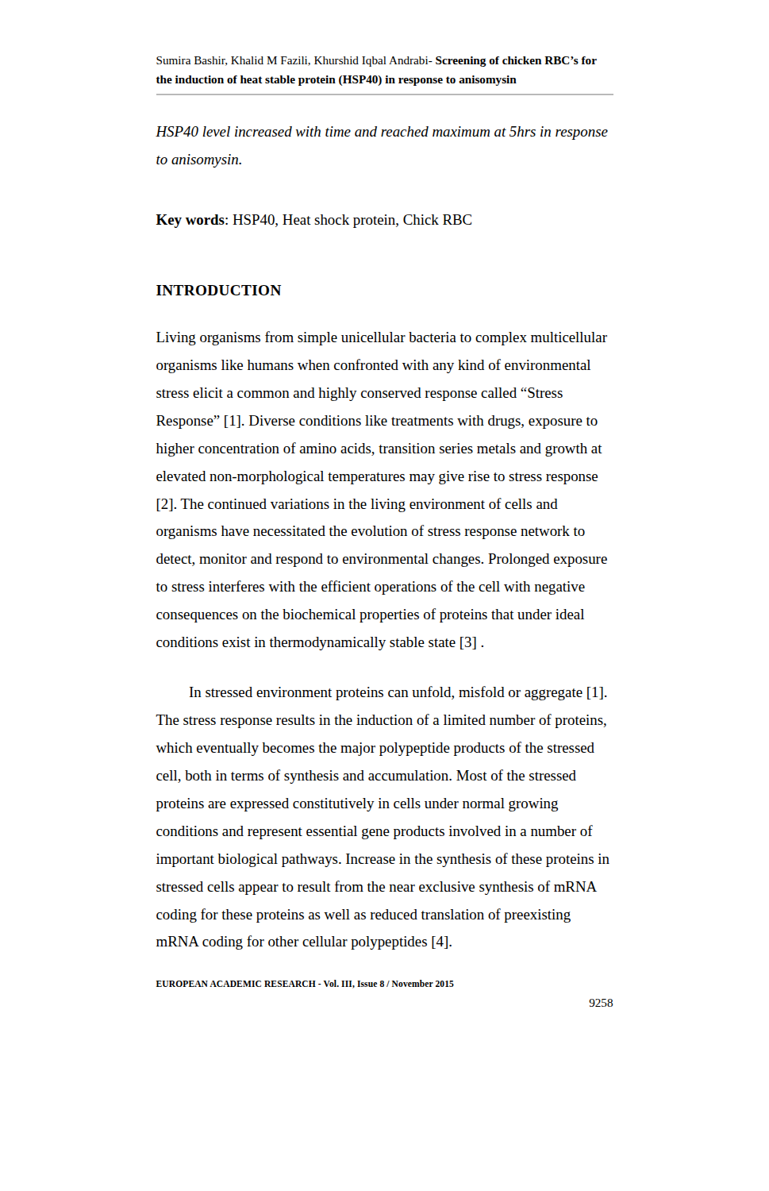Sumira Bashir, Khalid M Fazili, Khurshid Iqbal Andrabi- Screening of chicken RBC’s for the induction of heat stable protein (HSP40) in response to anisomysin
HSP40 level increased with time and reached maximum at 5hrs in response to anisomysin.
Key words: HSP40, Heat shock protein, Chick RBC
INTRODUCTION
Living organisms from simple unicellular bacteria to complex multicellular organisms like humans when confronted with any kind of environmental stress elicit a common and highly conserved response called “Stress Response” [1]. Diverse conditions like treatments with drugs, exposure to higher concentration of amino acids, transition series metals and growth at elevated non-morphological temperatures may give rise to stress response [2]. The continued variations in the living environment of cells and organisms have necessitated the evolution of stress response network to detect, monitor and respond to environmental changes. Prolonged exposure to stress interferes with the efficient operations of the cell with negative consequences on the biochemical properties of proteins that under ideal conditions exist in thermodynamically stable state [3] .
In stressed environment proteins can unfold, misfold or aggregate [1]. The stress response results in the induction of a limited number of proteins, which eventually becomes the major polypeptide products of the stressed cell, both in terms of synthesis and accumulation. Most of the stressed proteins are expressed constitutively in cells under normal growing conditions and represent essential gene products involved in a number of important biological pathways. Increase in the synthesis of these proteins in stressed cells appear to result from the near exclusive synthesis of mRNA coding for these proteins as well as reduced translation of preexisting mRNA coding for other cellular polypeptides [4].
EUROPEAN ACADEMIC RESEARCH - Vol. III, Issue 8 / November 2015
9258